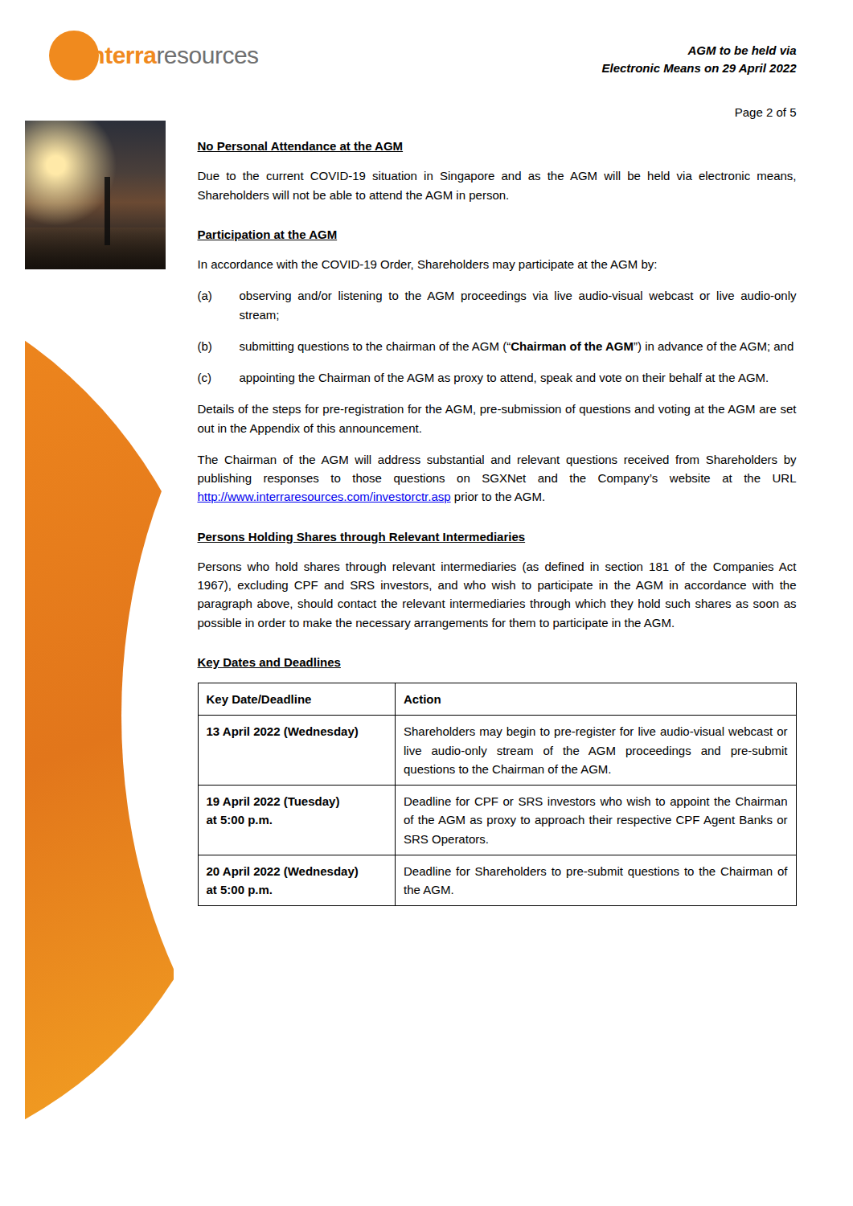interra resources
AGM to be held via
Electronic Means on 29 April 2022
Page 2 of 5
No Personal Attendance at the AGM
Due to the current COVID-19 situation in Singapore and as the AGM will be held via electronic means, Shareholders will not be able to attend the AGM in person.
Participation at the AGM
In accordance with the COVID-19 Order, Shareholders may participate at the AGM by:
(a) observing and/or listening to the AGM proceedings via live audio-visual webcast or live audio-only stream;
(b) submitting questions to the chairman of the AGM (“Chairman of the AGM”) in advance of the AGM; and
(c) appointing the Chairman of the AGM as proxy to attend, speak and vote on their behalf at the AGM.
Details of the steps for pre-registration for the AGM, pre-submission of questions and voting at the AGM are set out in the Appendix of this announcement.
The Chairman of the AGM will address substantial and relevant questions received from Shareholders by publishing responses to those questions on SGXNet and the Company’s website at the URL http://www.interraresources.com/investorctr.asp prior to the AGM.
Persons Holding Shares through Relevant Intermediaries
Persons who hold shares through relevant intermediaries (as defined in section 181 of the Companies Act 1967), excluding CPF and SRS investors, and who wish to participate in the AGM in accordance with the paragraph above, should contact the relevant intermediaries through which they hold such shares as soon as possible in order to make the necessary arrangements for them to participate in the AGM.
Key Dates and Deadlines
| Key Date/Deadline | Action |
| --- | --- |
| 13 April 2022 (Wednesday) | Shareholders may begin to pre-register for live audio-visual webcast or live audio-only stream of the AGM proceedings and pre-submit questions to the Chairman of the AGM. |
| 19 April 2022 (Tuesday) at 5:00 p.m. | Deadline for CPF or SRS investors who wish to appoint the Chairman of the AGM as proxy to approach their respective CPF Agent Banks or SRS Operators. |
| 20 April 2022 (Wednesday) at 5:00 p.m. | Deadline for Shareholders to pre-submit questions to the Chairman of the AGM. |